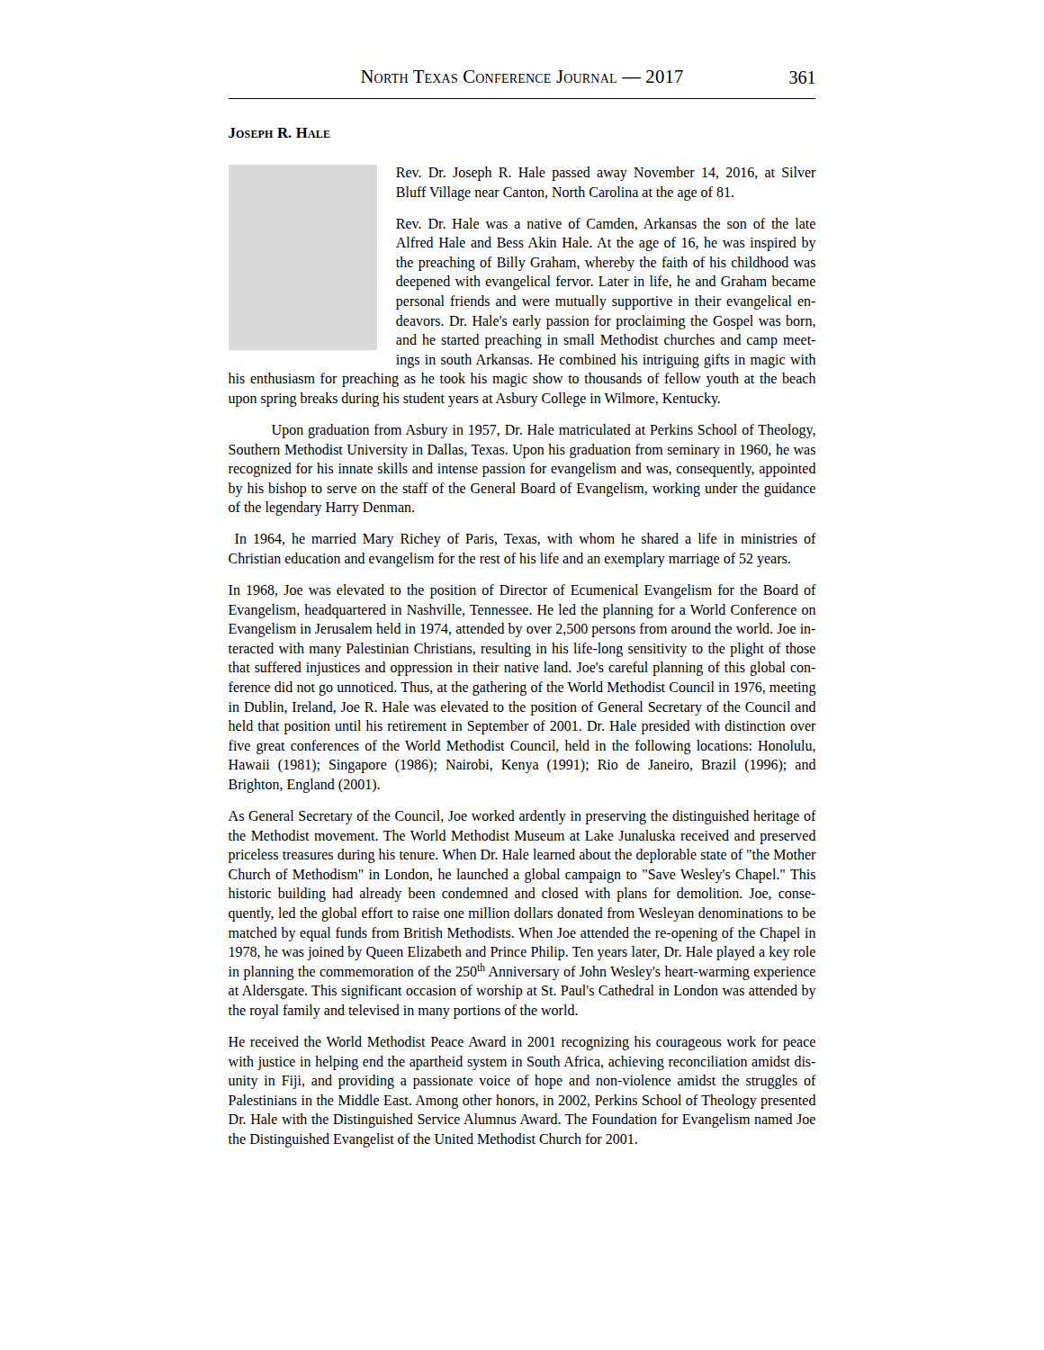North Texas Conference Journal — 2017
361
Joseph R. Hale
Rev. Dr. Joseph R. Hale passed away November 14, 2016, at Silver Bluff Village near Canton, North Carolina at the age of 81.
Rev. Dr. Hale was a native of Camden, Arkansas the son of the late Alfred Hale and Bess Akin Hale. At the age of 16, he was inspired by the preaching of Billy Graham, whereby the faith of his childhood was deepened with evangelical fervor. Later in life, he and Graham became personal friends and were mutually supportive in their evangelical endeavors. Dr. Hale's early passion for proclaiming the Gospel was born, and he started preaching in small Methodist churches and camp meetings in south Arkansas. He combined his intriguing gifts in magic with his enthusiasm for preaching as he took his magic show to thousands of fellow youth at the beach upon spring breaks during his student years at Asbury College in Wilmore, Kentucky.
Upon graduation from Asbury in 1957, Dr. Hale matriculated at Perkins School of Theology, Southern Methodist University in Dallas, Texas. Upon his graduation from seminary in 1960, he was recognized for his innate skills and intense passion for evangelism and was, consequently, appointed by his bishop to serve on the staff of the General Board of Evangelism, working under the guidance of the legendary Harry Denman.
In 1964, he married Mary Richey of Paris, Texas, with whom he shared a life in ministries of Christian education and evangelism for the rest of his life and an exemplary marriage of 52 years.
In 1968, Joe was elevated to the position of Director of Ecumenical Evangelism for the Board of Evangelism, headquartered in Nashville, Tennessee. He led the planning for a World Conference on Evangelism in Jerusalem held in 1974, attended by over 2,500 persons from around the world. Joe interacted with many Palestinian Christians, resulting in his life-long sensitivity to the plight of those that suffered injustices and oppression in their native land. Joe's careful planning of this global conference did not go unnoticed. Thus, at the gathering of the World Methodist Council in 1976, meeting in Dublin, Ireland, Joe R. Hale was elevated to the position of General Secretary of the Council and held that position until his retirement in September of 2001. Dr. Hale presided with distinction over five great conferences of the World Methodist Council, held in the following locations: Honolulu, Hawaii (1981); Singapore (1986); Nairobi, Kenya (1991); Rio de Janeiro, Brazil (1996); and Brighton, England (2001).
As General Secretary of the Council, Joe worked ardently in preserving the distinguished heritage of the Methodist movement. The World Methodist Museum at Lake Junaluska received and preserved priceless treasures during his tenure. When Dr. Hale learned about the deplorable state of "the Mother Church of Methodism" in London, he launched a global campaign to "Save Wesley's Chapel." This historic building had already been condemned and closed with plans for demolition. Joe, consequently, led the global effort to raise one million dollars donated from Wesleyan denominations to be matched by equal funds from British Methodists. When Joe attended the re-opening of the Chapel in 1978, he was joined by Queen Elizabeth and Prince Philip. Ten years later, Dr. Hale played a key role in planning the commemoration of the 250th Anniversary of John Wesley's heart-warming experience at Aldersgate. This significant occasion of worship at St. Paul's Cathedral in London was attended by the royal family and televised in many portions of the world.
He received the World Methodist Peace Award in 2001 recognizing his courageous work for peace with justice in helping end the apartheid system in South Africa, achieving reconciliation amidst disunity in Fiji, and providing a passionate voice of hope and non-violence amidst the struggles of Palestinians in the Middle East. Among other honors, in 2002, Perkins School of Theology presented Dr. Hale with the Distinguished Service Alumnus Award. The Foundation for Evangelism named Joe the Distinguished Evangelist of the United Methodist Church for 2001.